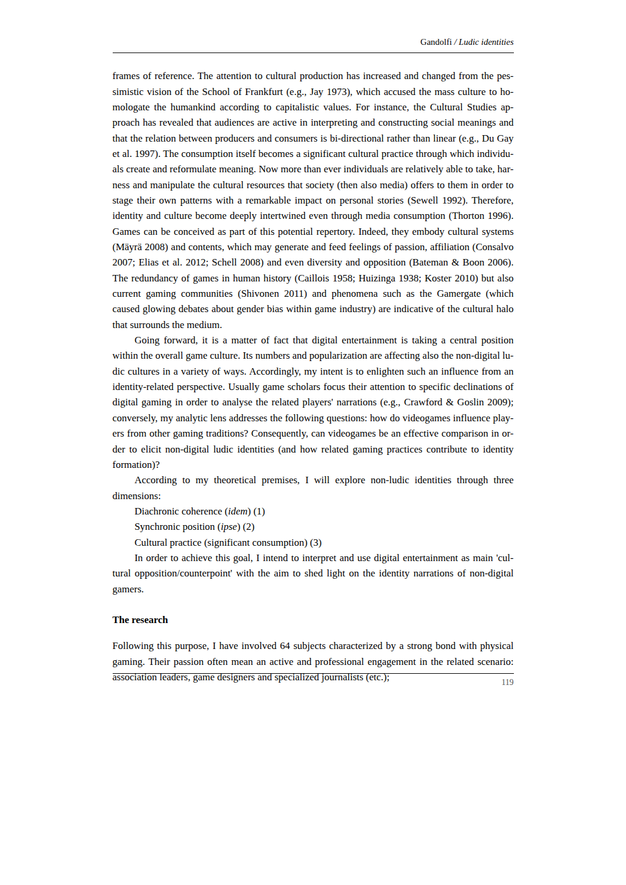Gandolfi / Ludic identities
frames of reference. The attention to cultural production has increased and changed from the pessimistic vision of the School of Frankfurt (e.g., Jay 1973), which accused the mass culture to homologate the humankind according to capitalistic values. For instance, the Cultural Studies approach has revealed that audiences are active in interpreting and constructing social meanings and that the relation between producers and consumers is bi-directional rather than linear (e.g., Du Gay et al. 1997). The consumption itself becomes a significant cultural practice through which individuals create and reformulate meaning. Now more than ever individuals are relatively able to take, harness and manipulate the cultural resources that society (then also media) offers to them in order to stage their own patterns with a remarkable impact on personal stories (Sewell 1992). Therefore, identity and culture become deeply intertwined even through media consumption (Thorton 1996). Games can be conceived as part of this potential repertory. Indeed, they embody cultural systems (Mäyrä 2008) and contents, which may generate and feed feelings of passion, affiliation (Consalvo 2007; Elias et al. 2012; Schell 2008) and even diversity and opposition (Bateman & Boon 2006). The redundancy of games in human history (Caillois 1958; Huizinga 1938; Koster 2010) but also current gaming communities (Shivonen 2011) and phenomena such as the Gamergate (which caused glowing debates about gender bias within game industry) are indicative of the cultural halo that surrounds the medium.
Going forward, it is a matter of fact that digital entertainment is taking a central position within the overall game culture. Its numbers and popularization are affecting also the non-digital ludic cultures in a variety of ways. Accordingly, my intent is to enlighten such an influence from an identity-related perspective. Usually game scholars focus their attention to specific declinations of digital gaming in order to analyse the related players' narrations (e.g., Crawford & Goslin 2009); conversely, my analytic lens addresses the following questions: how do videogames influence players from other gaming traditions? Consequently, can videogames be an effective comparison in order to elicit non-digital ludic identities (and how related gaming practices contribute to identity formation)?
According to my theoretical premises, I will explore non-ludic identities through three dimensions:
Diachronic coherence (idem) (1)
Synchronic position (ipse) (2)
Cultural practice (significant consumption) (3)
In order to achieve this goal, I intend to interpret and use digital entertainment as main 'cultural opposition/counterpoint' with the aim to shed light on the identity narrations of non-digital gamers.
The research
Following this purpose, I have involved 64 subjects characterized by a strong bond with physical gaming. Their passion often mean an active and professional engagement in the related scenario: association leaders, game designers and specialized journalists (etc.);
119